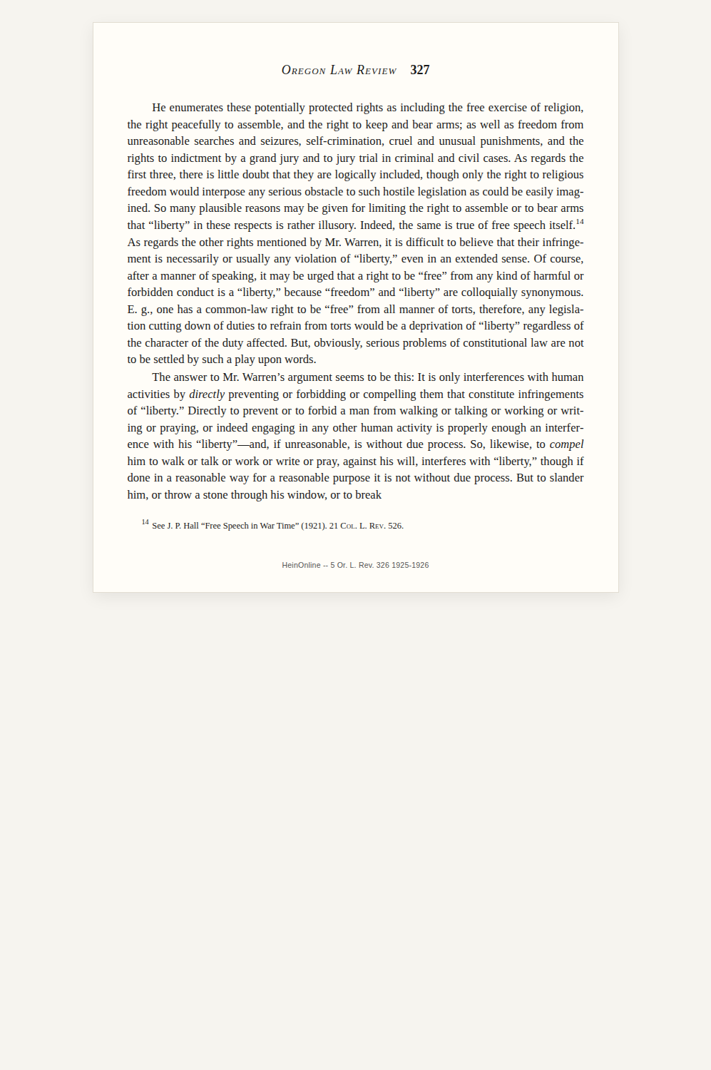Oregon Law Review 327
He enumerates these potentially protected rights as including the free exercise of religion, the right peacefully to assemble, and the right to keep and bear arms; as well as freedom from unreasonable searches and seizures, self-crimination, cruel and unusual punishments, and the rights to indictment by a grand jury and to jury trial in criminal and civil cases. As regards the first three, there is little doubt that they are logically included, though only the right to religious freedom would interpose any serious obstacle to such hostile legislation as could be easily imagined. So many plausible reasons may be given for limiting the right to assemble or to bear arms that “liberty” in these respects is rather illusory. Indeed, the same is true of free speech itself.14 As regards the other rights mentioned by Mr. Warren, it is difficult to believe that their infringement is necessarily or usually any violation of “liberty,” even in an extended sense. Of course, after a manner of speaking, it may be urged that a right to be “free” from any kind of harmful or forbidden conduct is a “liberty,” because “freedom” and “liberty” are colloquially synonymous. E. g., one has a common-law right to be “free” from all manner of torts, therefore, any legislation cutting down of duties to refrain from torts would be a deprivation of “liberty” regardless of the character of the duty affected. But, obviously, serious problems of constitutional law are not to be settled by such a play upon words.
The answer to Mr. Warren’s argument seems to be this: It is only interferences with human activities by directly preventing or forbidding or compelling them that constitute infringements of “liberty.” Directly to prevent or to forbid a man from walking or talking or working or writing or praying, or indeed engaging in any other human activity is properly enough an interference with his “liberty”—and, if unreasonable, is without due process. So, likewise, to compel him to walk or talk or work or write or pray, against his will, interferes with “liberty,” though if done in a reasonable way for a reasonable purpose it is not without due process. But to slander him, or throw a stone through his window, or to break
14 See J. P. Hall “Free Speech in War Time” (1921). 21 Col. L. Rev. 526.
HeinOnline -- 5 Or. L. Rev. 326 1925-1926